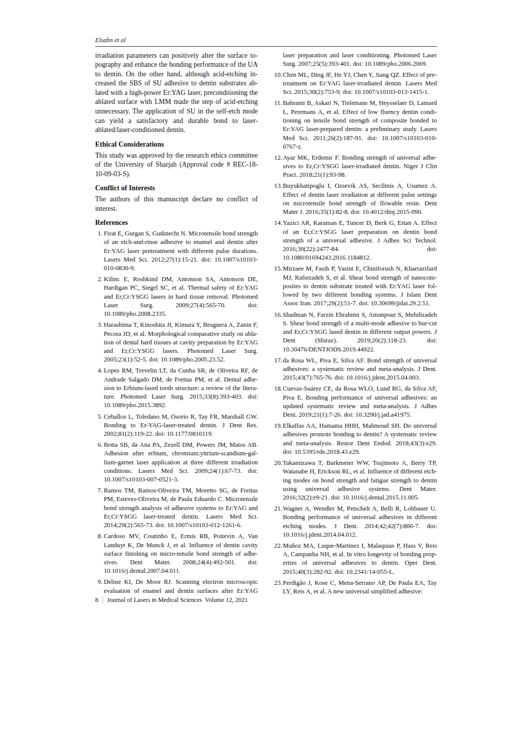Elsahn et al
irradiation parameters can positively alter the surface topography and enhance the bonding performance of the UA to dentin. On the other hand, although acid-etching increased the SBS of SU adhesive to dentin substrates ablated with a high-power Er:YAG laser, preconditioning the ablated surface with LMM made the step of acid-etching unnecessary. The application of SU in the self-etch mode can yield a satisfactory and durable bond to laser-ablated/laser-conditioned dentin.
Ethical Considerations
This study was approved by the research ethics committee of the University of Sharjah (Approval code # REC-18-10-09-03-S).
Conflict of Interests
The authors of this manuscript declare no conflict of interest.
References
Firat E, Gurgan S, Gutknecht N. Microtensile bond strength of an etch-and-rinse adhesive to enamel and dentin after Er:YAG laser pretreatment with different pulse durations. Lasers Med Sci. 2012;27(1):15-21. doi: 10.1007/s10103-010-0830-9.
Kilinc E, Roshkind DM, Antonson SA, Antonson DE, Hardigan PC, Siegel SC, et al. Thermal safety of Er:YAG and Er,Cr:YSGG lasers in hard tissue removal. Photomed Laser Surg. 2009;27(4):565-70. doi: 10.1089/pho.2008.2335.
Harashima T, Kinoshita JI, Kimura Y, Brugnera A, Zanin F, Pecora JD, et al. Morphological comparative study on ablation of dental hard tissues at cavity preparation by Er:YAG and Er,Cr:YSGG lasers. Photomed Laser Surg. 2005;23(1):52-5. doi: 10.1089/pho.2005.23.52.
Lopes RM, Trevelin LT, da Cunha SR, de Oliveira RF, de Andrade Salgado DM, de Freitas PM, et al. Dental adhesion to Erbium-lased tooth structure: a review of the literature. Photomed Laser Surg. 2015;33(8):393-403. doi: 10.1089/pho.2015.3892.
Ceballos L, Toledano M, Osorio R, Tay FR, Marshall GW. Bonding to Er-YAG-laser-treated dentin. J Dent Res. 2002;81(2):119-22. doi: 10.1177/0810119.
Botta SB, da Ana PA, Zezell DM, Powers JM, Matos AB. Adhesion after erbium, chromium:yttrium-scandium-gallium-garnet laser application at three different irradiation conditions. Lasers Med Sci. 2009;24(1):67-73. doi: 10.1007/s10103-007-0521-3.
Ramos TM, Ramos-Oliveira TM, Moretto SG, de Freitas PM, Esteves-Oliveira M, de Paula Eduardo C. Microtensile bond strength analysis of adhesive systems to Er:YAG and Er,Cr:YSGG laser-treated dentin. Lasers Med Sci. 2014;29(2):565-73. doi: 10.1007/s10103-012-1261-6.
Cardoso MV, Coutinho E, Ermis RB, Poitevin A, Van Landuyt K, De Munck J, et al. Influence of dentin cavity surface finishing on micro-tensile bond strength of adhesives. Dent Mater. 2008;24(4):492-501. doi: 10.1016/j.dental.2007.04.011.
Delme KI, De Moor RJ. Scanning electron microscopic evaluation of enamel and dentin surfaces after Er:YAG laser preparation and laser conditioning. Photomed Laser Surg. 2007;25(5):393-401. doi: 10.1089/pho.2006.2069.
Chen ML, Ding JF, He YJ, Chen Y, Jiang QZ. Effect of pretreatment on Er:YAG laser-irradiated dentin. Lasers Med Sci. 2015;30(2):753-9. doi: 10.1007/s10103-013-1415-1.
Bahrami B, Askari N, Tielemans M, Heysselaer D, Lamard L, Peremans A, et al. Effect of low fluency dentin conditioning on tensile bond strength of composite bonded to Er:YAG laser-prepared dentin: a preliminary study. Lasers Med Sci. 2011;26(2):187-91. doi: 10.1007/s10103-010-0767-z.
Ayar MK, Erdemir F. Bonding strength of universal adhesives to Er,Cr:YSGG laser-irradiated dentin. Niger J Clin Pract. 2018;21(1):93-98.
Buyukhatipoglu I, Ozsevik AS, Secilmis A, Usumez A. Effect of dentin laser irradiation at different pulse settings on microtensile bond strength of flowable resin. Dent Mater J. 2016;35(1):82-8. doi: 10.4012/dmj.2015-090.
Yazici AR, Karaman E, Tuncer D, Berk G, Ertan A. Effect of an Er,Cr:YSGG laser preparation on dentin bond strength of a universal adhesive. J Adhes Sci Technol. 2016;30(22):2477-84. doi: 10.1080/01694243.2016.1184812.
Mirzaee M, Fasih P, Yasini E, Chiniforush N, Kharrazifard MJ, Rafiezadeh S, et al. Shear bond strength of nanocomposites to dentin substrate treated with Er:YAG laser followed by two different bonding systems. J Islam Dent Assoc Iran. 2017;29(2):51-7. doi: 10.30699/jidai.29.2.51.
Shadman N, Farzin Ebrahimi S, Amanpour S, Mehdizadeh S. Shear bond strength of a multi-mode adhesive to bur-cut and Er,Cr:YSGG lased dentin in different output powers. J Dent (Shiraz). 2019;20(2):118-23. doi: 10.30476/DENTJODS.2019.44922.
da Rosa WL, Piva E, Silva AF. Bond strength of universal adhesives: a systematic review and meta-analysis. J Dent. 2015;43(7):765-76. doi: 10.1016/j.jdent.2015.04.003.
Cuevas-Suárez CE, da Rosa WLO, Lund RG, da Silva AF, Piva E. Bonding performance of universal adhesives: an updated systematic review and meta-analysis. J Adhes Dent. 2019;21(1):7-26. doi: 10.3290/j.jad.a41975.
Elkaffas AA, Hamama HHH, Mahmoud SH. Do universal adhesives promote bonding to dentin? A systematic review and meta-analysis. Restor Dent Endod. 2018;43(3):e29. doi: 10.5395/rde.2018.43.e29.
Takamizawa T, Barkmeier WW, Tsujimoto A, Berry TP, Watanabe H, Erickson RL, et al. Influence of different etching modes on bond strength and fatigue strength to dentin using universal adhesive systems. Dent Mater. 2016;32(2):e9-21. doi: 10.1016/j.dental.2015.11.005.
Wagner A, Wendler M, Petschelt A, Belli R, Lohbauer U. Bonding performance of universal adhesives in different etching modes. J Dent. 2014;42;42(7):800-7. doi: 10.1016/j.jdent.2014.04.012.
Muñoz MA, Luque-Martinez I, Malaquias P, Hass V, Reis A, Campanha NH, et al. In vitro longevity of bonding properties of universal adhesives to dentin. Oper Dent. 2015;40(3):282-92. doi: 10.2341/14-055-L.
Perdigão J, Kose C, Mena-Serrano AP, De Paula EA, Tay LY, Reis A, et al. A new universal simplified adhesive:
8 | Journal of Lasers in Medical Sciences Volume 12, 2021